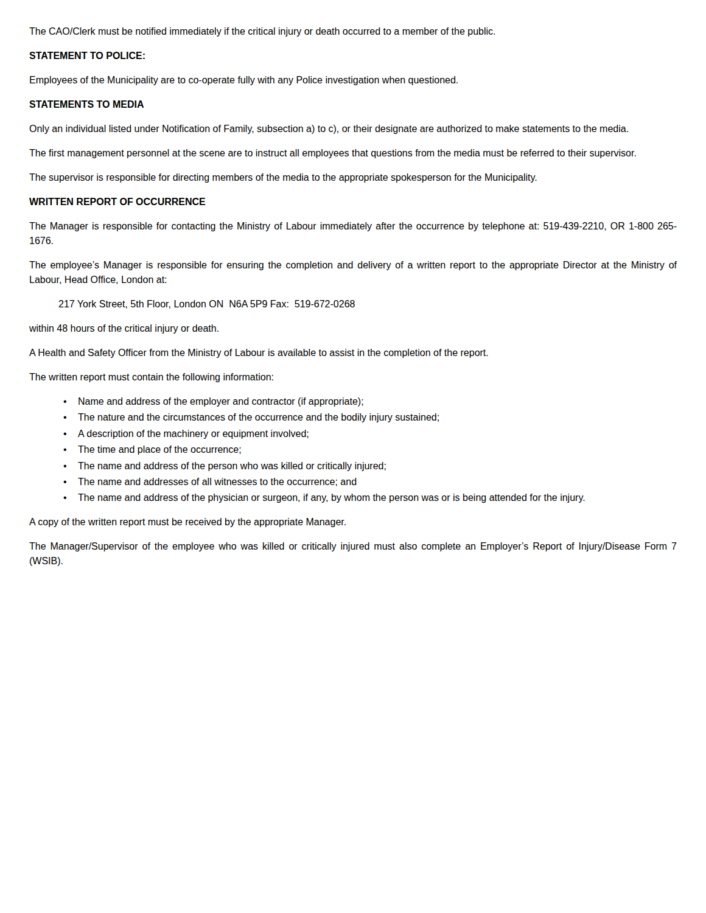The CAO/Clerk must be notified immediately if the critical injury or death occurred to a member of the public.
STATEMENT TO POLICE:
Employees of the Municipality are to co-operate fully with any Police investigation when questioned.
STATEMENTS TO MEDIA
Only an individual listed under Notification of Family, subsection a) to c), or their designate are authorized to make statements to the media.
The first management personnel at the scene are to instruct all employees that questions from the media must be referred to their supervisor.
The supervisor is responsible for directing members of the media to the appropriate spokesperson for the Municipality.
WRITTEN REPORT OF OCCURRENCE
The Manager is responsible for contacting the Ministry of Labour immediately after the occurrence by telephone at: 519-439-2210, OR 1-800 265-1676.
The employee’s Manager is responsible for ensuring the completion and delivery of a written report to the appropriate Director at the Ministry of Labour, Head Office, London at:
217 York Street, 5th Floor, London ON N6A 5P9 Fax: 519-672-0268
within 48 hours of the critical injury or death.
A Health and Safety Officer from the Ministry of Labour is available to assist in the completion of the report.
The written report must contain the following information:
Name and address of the employer and contractor (if appropriate);
The nature and the circumstances of the occurrence and the bodily injury sustained;
A description of the machinery or equipment involved;
The time and place of the occurrence;
The name and address of the person who was killed or critically injured;
The name and addresses of all witnesses to the occurrence; and
The name and address of the physician or surgeon, if any, by whom the person was or is being attended for the injury.
A copy of the written report must be received by the appropriate Manager.
The Manager/Supervisor of the employee who was killed or critically injured must also complete an Employer’s Report of Injury/Disease Form 7 (WSIB).